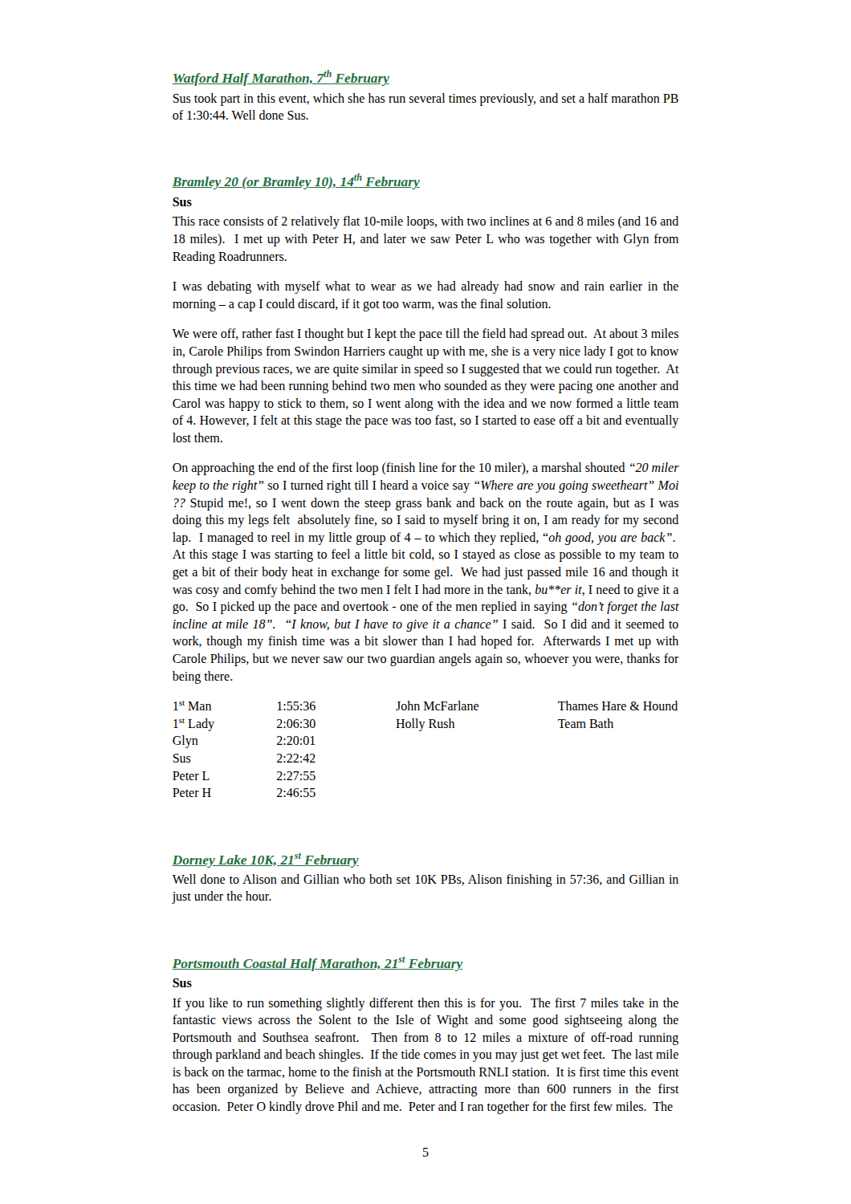Watford Half Marathon, 7th February
Sus took part in this event, which she has run several times previously, and set a half marathon PB of 1:30:44. Well done Sus.
Bramley 20 (or Bramley 10), 14th February
Sus
This race consists of 2 relatively flat 10-mile loops, with two inclines at 6 and 8 miles (and 16 and 18 miles). I met up with Peter H, and later we saw Peter L who was together with Glyn from Reading Roadrunners.
I was debating with myself what to wear as we had already had snow and rain earlier in the morning – a cap I could discard, if it got too warm, was the final solution.
We were off, rather fast I thought but I kept the pace till the field had spread out. At about 3 miles in, Carole Philips from Swindon Harriers caught up with me, she is a very nice lady I got to know through previous races, we are quite similar in speed so I suggested that we could run together. At this time we had been running behind two men who sounded as they were pacing one another and Carol was happy to stick to them, so I went along with the idea and we now formed a little team of 4. However, I felt at this stage the pace was too fast, so I started to ease off a bit and eventually lost them.
On approaching the end of the first loop (finish line for the 10 miler), a marshal shouted “20 miler keep to the right” so I turned right till I heard a voice say “Where are you going sweetheart” Moi ?? Stupid me!, so I went down the steep grass bank and back on the route again, but as I was doing this my legs felt absolutely fine, so I said to myself bring it on, I am ready for my second lap. I managed to reel in my little group of 4 – to which they replied, “oh good, you are back”. At this stage I was starting to feel a little bit cold, so I stayed as close as possible to my team to get a bit of their body heat in exchange for some gel. We had just passed mile 16 and though it was cosy and comfy behind the two men I felt I had more in the tank, bu**er it, I need to give it a go. So I picked up the pace and overtook - one of the men replied in saying “don’t forget the last incline at mile 18”. “I know, but I have to give it a chance” I said. So I did and it seemed to work, though my finish time was a bit slower than I had hoped for. Afterwards I met up with Carole Philips, but we never saw our two guardian angels again so, whoever you were, thanks for being there.
| 1 st Man | 1:55:36 | John McFarlane | Thames Hare & Hound |
| 1 st Lady | 2:06:30 | Holly Rush | Team Bath |
| Glyn | 2:20:01 | | |
| Sus | 2:22:42 | | |
| Peter L | 2:27:55 | | |
| Peter H | 2:46:55 | | |
Dorney Lake 10K, 21st February
Well done to Alison and Gillian who both set 10K PBs, Alison finishing in 57:36, and Gillian in just under the hour.
Portsmouth Coastal Half Marathon, 21st February
Sus
If you like to run something slightly different then this is for you. The first 7 miles take in the fantastic views across the Solent to the Isle of Wight and some good sightseeing along the Portsmouth and Southsea seafront. Then from 8 to 12 miles a mixture of off-road running through parkland and beach shingles. If the tide comes in you may just get wet feet. The last mile is back on the tarmac, home to the finish at the Portsmouth RNLI station. It is first time this event has been organized by Believe and Achieve, attracting more than 600 runners in the first occasion. Peter O kindly drove Phil and me. Peter and I ran together for the first few miles. The
5